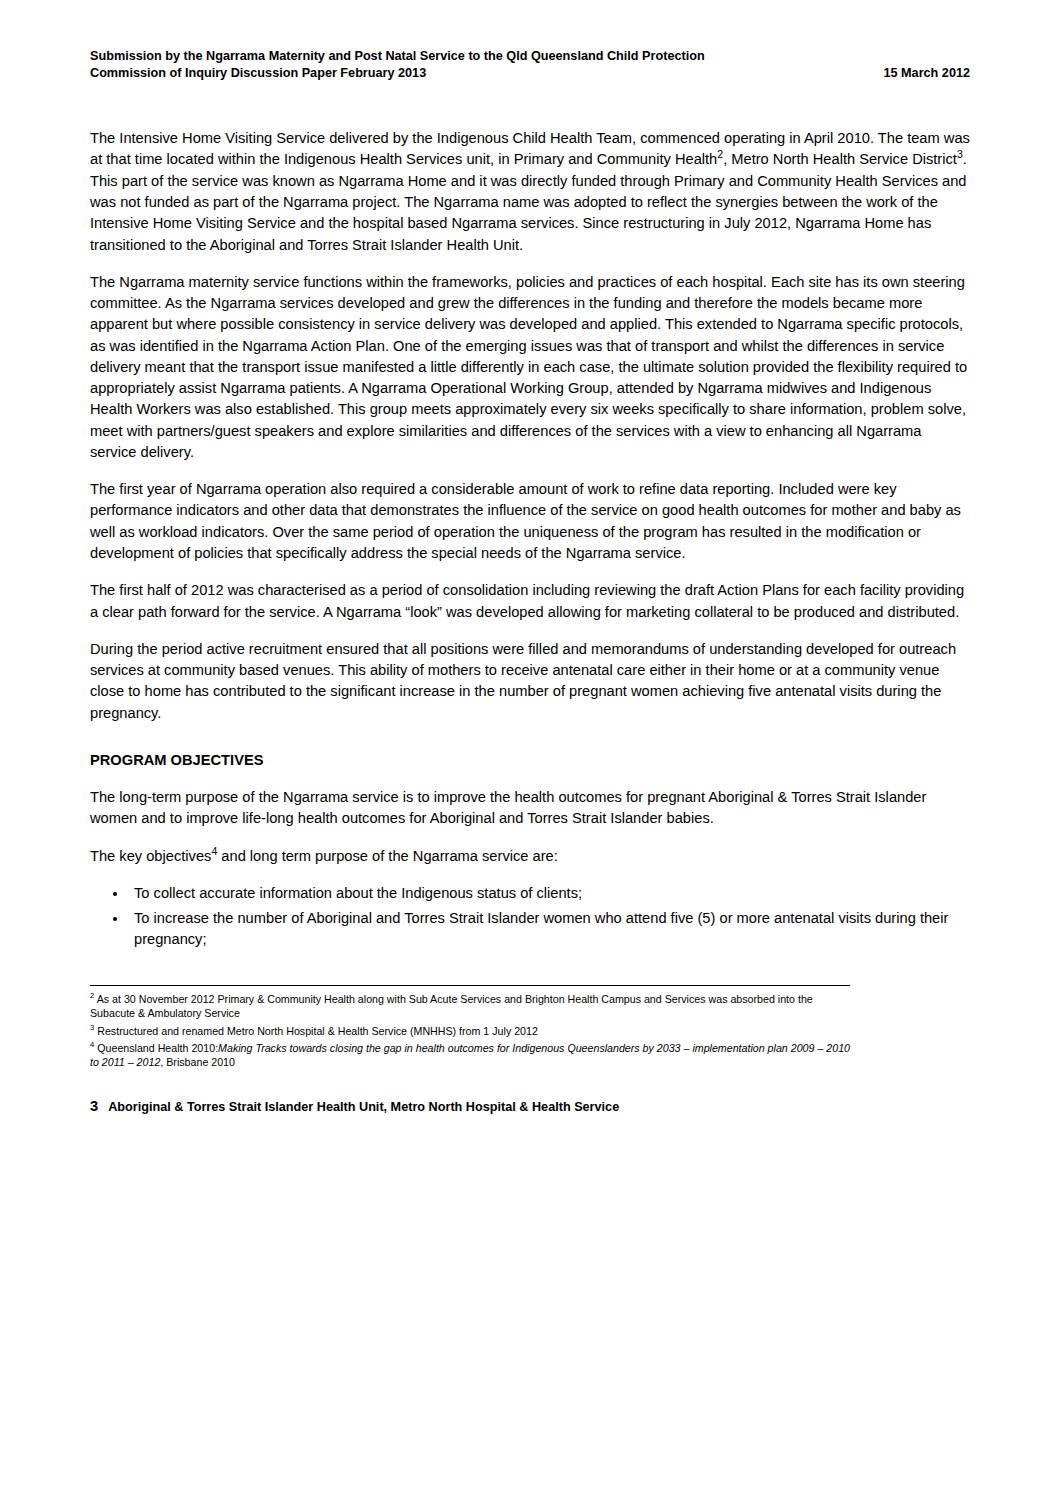Submission by the Ngarrama Maternity and Post Natal Service to the Qld Queensland Child Protection
Commission of Inquiry Discussion Paper February 2013 15 March 2012
The Intensive Home Visiting Service delivered by the Indigenous Child Health Team, commenced operating in April 2010. The team was at that time located within the Indigenous Health Services unit, in Primary and Community Health2, Metro North Health Service District3. This part of the service was known as Ngarrama Home and it was directly funded through Primary and Community Health Services and was not funded as part of the Ngarrama project. The Ngarrama name was adopted to reflect the synergies between the work of the Intensive Home Visiting Service and the hospital based Ngarrama services. Since restructuring in July 2012, Ngarrama Home has transitioned to the Aboriginal and Torres Strait Islander Health Unit.
The Ngarrama maternity service functions within the frameworks, policies and practices of each hospital. Each site has its own steering committee. As the Ngarrama services developed and grew the differences in the funding and therefore the models became more apparent but where possible consistency in service delivery was developed and applied. This extended to Ngarrama specific protocols, as was identified in the Ngarrama Action Plan. One of the emerging issues was that of transport and whilst the differences in service delivery meant that the transport issue manifested a little differently in each case, the ultimate solution provided the flexibility required to appropriately assist Ngarrama patients. A Ngarrama Operational Working Group, attended by Ngarrama midwives and Indigenous Health Workers was also established. This group meets approximately every six weeks specifically to share information, problem solve, meet with partners/guest speakers and explore similarities and differences of the services with a view to enhancing all Ngarrama service delivery.
The first year of Ngarrama operation also required a considerable amount of work to refine data reporting. Included were key performance indicators and other data that demonstrates the influence of the service on good health outcomes for mother and baby as well as workload indicators. Over the same period of operation the uniqueness of the program has resulted in the modification or development of policies that specifically address the special needs of the Ngarrama service.
The first half of 2012 was characterised as a period of consolidation including reviewing the draft Action Plans for each facility providing a clear path forward for the service. A Ngarrama “look” was developed allowing for marketing collateral to be produced and distributed.
During the period active recruitment ensured that all positions were filled and memorandums of understanding developed for outreach services at community based venues. This ability of mothers to receive antenatal care either in their home or at a community venue close to home has contributed to the significant increase in the number of pregnant women achieving five antenatal visits during the pregnancy.
PROGRAM OBJECTIVES
The long-term purpose of the Ngarrama service is to improve the health outcomes for pregnant Aboriginal & Torres Strait Islander women and to improve life-long health outcomes for Aboriginal and Torres Strait Islander babies.
The key objectives4 and long term purpose of the Ngarrama service are:
To collect accurate information about the Indigenous status of clients;
To increase the number of Aboriginal and Torres Strait Islander women who attend five (5) or more antenatal visits during their pregnancy;
2 As at 30 November 2012 Primary & Community Health along with Sub Acute Services and Brighton Health Campus and Services was absorbed into the Subacute & Ambulatory Service
3 Restructured and renamed Metro North Hospital & Health Service (MNHHS) from 1 July 2012
4 Queensland Health 2010:Making Tracks towards closing the gap in health outcomes for Indigenous Queenslanders by 2033 – implementation plan 2009 – 2010 to 2011 – 2012, Brisbane 2010
3 Aboriginal & Torres Strait Islander Health Unit, Metro North Hospital & Health Service